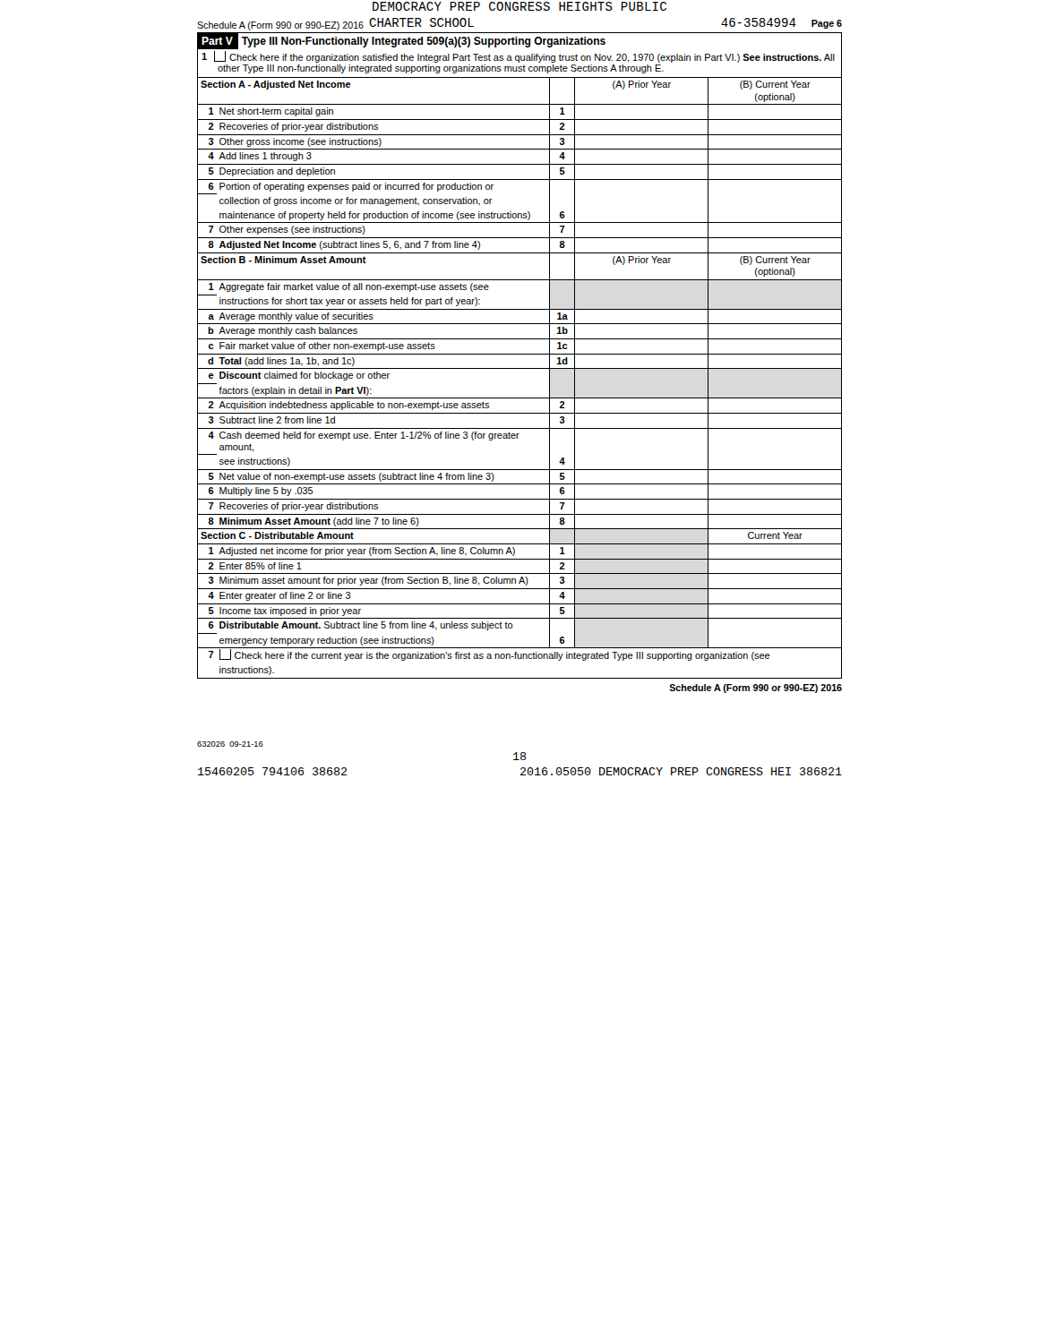DEMOCRACY PREP CONGRESS HEIGHTS PUBLIC
Schedule A (Form 990 or 990-EZ) 2016
CHARTER SCHOOL
46-3584994 Page 6
Part V
Type III Non-Functionally Integrated 509(a)(3) Supporting Organizations
1 Check here if the organization satisfied the Integral Part Test as a qualifying trust on Nov. 20, 1970 (explain in Part VI.) See instructions. All other Type III non-functionally integrated supporting organizations must complete Sections A through E.
| Section A - Adjusted Net Income | | (A) Prior Year | (B) Current Year (optional) |
| 1 | Net short-term capital gain | 1 | | |
| 2 | Recoveries of prior-year distributions | 2 | | |
| 3 | Other gross income (see instructions) | 3 | | |
| 4 | Add lines 1 through 3 | 4 | | |
| 5 | Depreciation and depletion | 5 | | |
| 6 | Portion of operating expenses paid or incurred for production or | | | |
| | collection of gross income or for management, conservation, or | | | |
| | maintenance of property held for production of income (see instructions) | 6 | | |
| 7 | Other expenses (see instructions) | 7 | | |
| 8 | Adjusted Net Income (subtract lines 5, 6, and 7 from line 4) | 8 | | |
| Section B - Minimum Asset Amount | | (A) Prior Year | (B) Current Year (optional) |
| 1 | Aggregate fair market value of all non-exempt-use assets (see | | | |
| | instructions for short tax year or assets held for part of year): | | | |
| a | Average monthly value of securities | 1a | | |
| b | Average monthly cash balances | 1b | | |
| c | Fair market value of other non-exempt-use assets | 1c | | |
| d | Total (add lines 1a, 1b, and 1c) | 1d | | |
| e | Discount claimed for blockage or other | | | |
| | factors (explain in detail in Part VI ): | | | |
| 2 | Acquisition indebtedness applicable to non-exempt-use assets | 2 | | |
| 3 | Subtract line 2 from line 1d | 3 | | |
| 4 | Cash deemed held for exempt use. Enter 1-1/2% of line 3 (for greater amount, | | | |
| | see instructions) | 4 | | |
| 5 | Net value of non-exempt-use assets (subtract line 4 from line 3) | 5 | | |
| 6 | Multiply line 5 by .035 | 6 | | |
| 7 | Recoveries of prior-year distributions | 7 | | |
| 8 | Minimum Asset Amount (add line 7 to line 6) | 8 | | |
| Section C - Distributable Amount | | | Current Year |
| 1 | Adjusted net income for prior year (from Section A, line 8, Column A) | 1 | | |
| 2 | Enter 85% of line 1 | 2 | | |
| 3 | Minimum asset amount for prior year (from Section B, line 8, Column A) | 3 | | |
| 4 | Enter greater of line 2 or line 3 | 4 | | |
| 5 | Income tax imposed in prior year | 5 | | |
| 6 | Distributable Amount. Subtract line 5 from line 4, unless subject to | | | |
| | emergency temporary reduction (see instructions) | 6 | | |
| 7 | Check here if the current year is the organization's first as a non-functionally integrated Type III supporting organization (see |
| | instructions). |
Schedule A (Form 990 or 990-EZ) 2016
632026 09-21-16
18
15460205 794106 38682
2016.05050 DEMOCRACY PREP CONGRESS HEI 386821